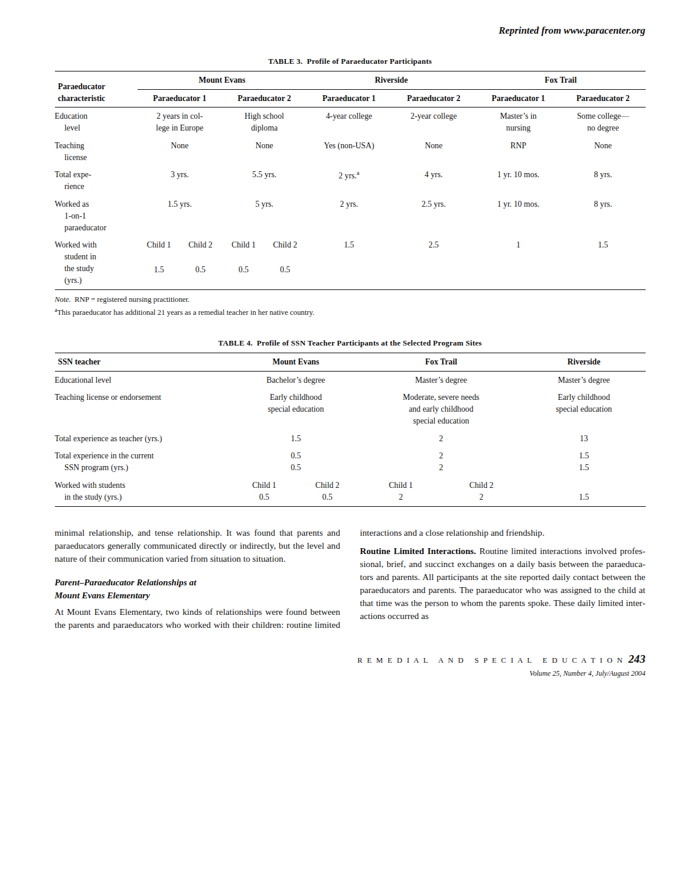Reprinted from www.paracenter.org
TABLE 3. Profile of Paraeducator Participants
| Paraeducator characteristic | Mount Evans | Riverside | Fox Trail |
| --- | --- | --- | --- |
| Paraeducator 1 | Paraeducator 2 | Paraeducator 1 | Paraeducator 2 | Paraeducator 1 | Paraeducator 2 |
| Education level | 2 years in col- lege in Europe | High school diploma | 4-year college | 2-year college | Master’s in nursing | Some college— no degree |
| Teaching license | None | None | Yes (non-USA) | None | RNP | None |
| Total expe- rience | 3 yrs. | 5.5 yrs. | 2 yrs. a | 4 yrs. | 1 yr. 10 mos. | 8 yrs. |
| Worked as 1-on-1 paraeducator | 1.5 yrs. | 5 yrs. | 2 yrs. | 2.5 yrs. | 1 yr. 10 mos. | 8 yrs. |
| Worked with student in the study (yrs.) | Child 1 Child 2 1.5 0.5 | Child 1 Child 2 0.5 0.5 | 1.5 | 2.5 | 1 | 1.5 |
Note. RNP = registered nursing practitioner.
aThis paraeducator has additional 21 years as a remedial teacher in her native country.
TABLE 4. Profile of SSN Teacher Participants at the Selected Program Sites
| SSN teacher | Mount Evans | Fox Trail | Riverside |
| --- | --- | --- | --- |
| Educational level | Bachelor’s degree | Master’s degree | Master’s degree |
| Teaching license or endorsement | Early childhood special education | Moderate, severe needs and early childhood special education | Early childhood special education |
| Total experience as teacher (yrs.) | 1.5 | 2 | 13 |
| Total experience in the current SSN program (yrs.) | 0.5 0.5 | 2 2 | 1.5 1.5 |
| Worked with students in the study (yrs.) | Child 1 Child 2 0.5 0.5 | Child 1 Child 2 2 2 | 1.5 |
minimal relationship, and tense relationship. It was found that parents and paraeducators generally communicated directly or indirectly, but the level and nature of their communication varied from situation to situation.
Parent–Paraeducator Relationships at
Mount Evans Elementary
At Mount Evans Elementary, two kinds of relationships were found between the parents and paraeducators who worked with their children: routine limited interactions and a close relationship and friendship.
Routine Limited Interactions. Routine limited interactions involved professional, brief, and succinct exchanges on a daily basis between the paraeducators and parents. All participants at the site reported daily contact between the paraeducators and parents. The paraeducator who was assigned to the child at that time was the person to whom the parents spoke. These daily limited interactions occurred as
R E M E D I A L A N D S P E C I A L E D U C A T I O N243 Volume 25, Number 4, July/August 2004